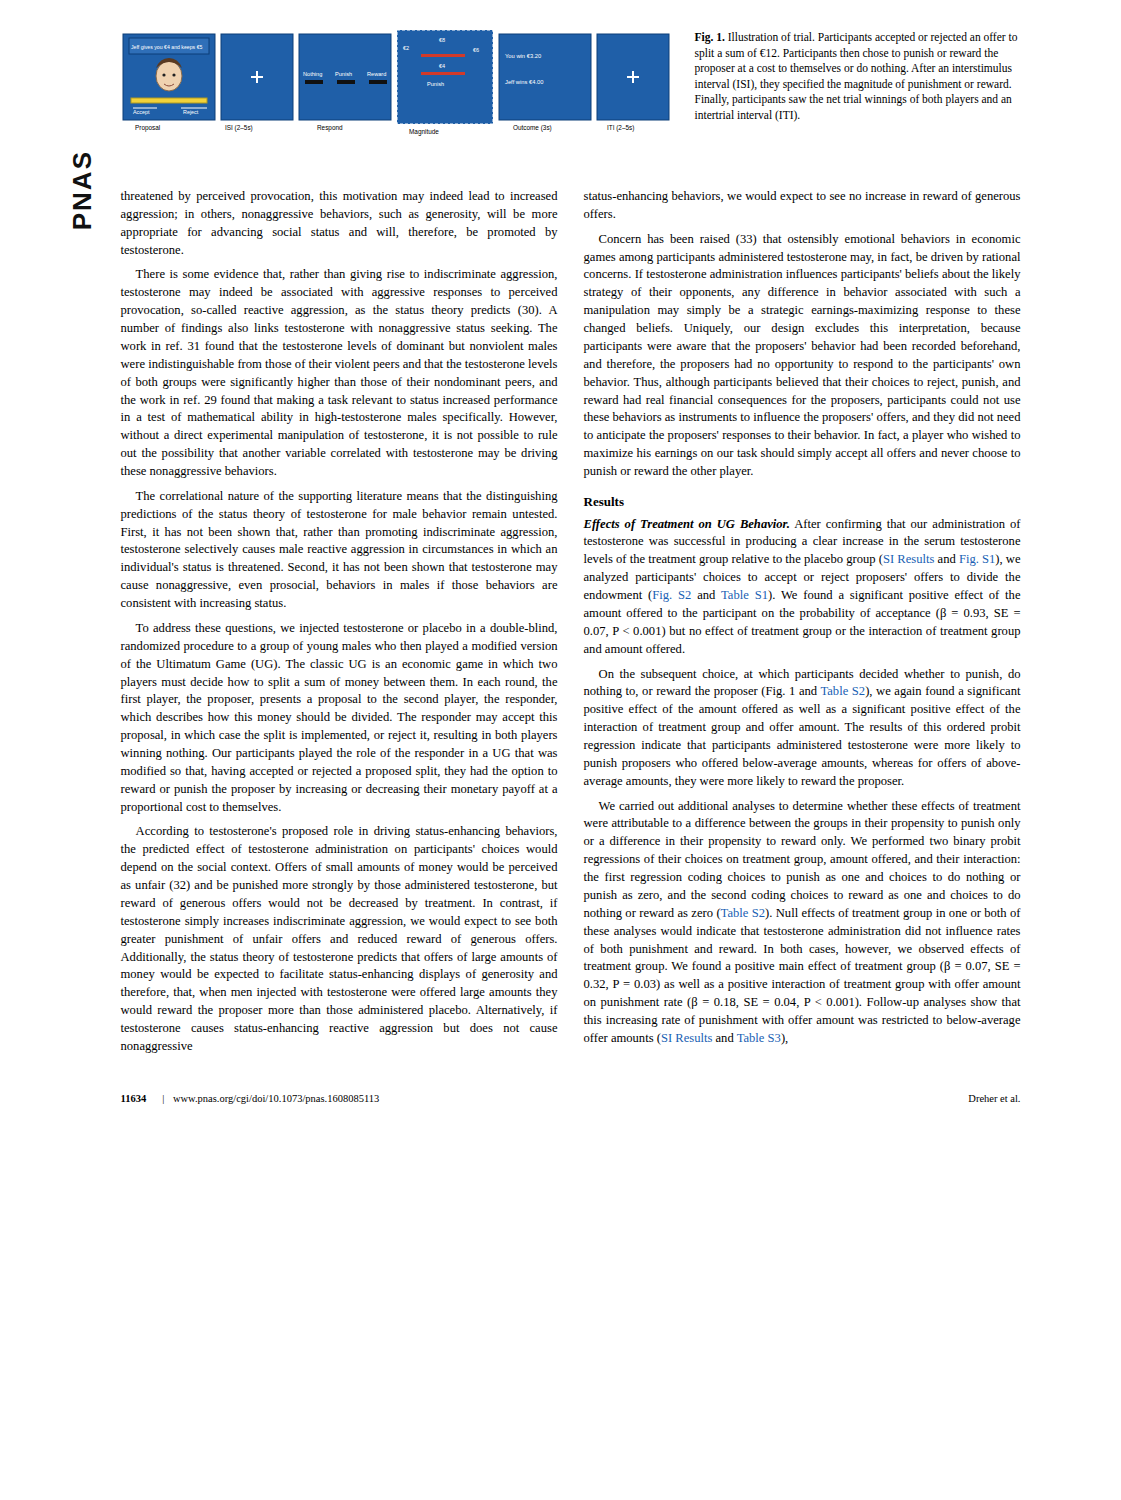PNAS
Jeff gives you €4 and keeps €5 Accept Reject Proposal ISI (2–5s) Nothing Punish Reward Respond €2 €8 €6 €4 Punish Magnitude You win €3.20 Jeff wins €4.00 Outcome (3s) ITI (2–5s)
Fig. 1. Illustration of trial. Participants accepted or rejected an offer to split a sum of €12. Participants then chose to punish or reward the proposer at a cost to themselves or do nothing. After an interstimulus interval (ISI), they specified the magnitude of punishment or reward. Finally, participants saw the net trial winnings of both players and an intertrial interval (ITI).
threatened by perceived provocation, this motivation may indeed lead to increased aggression; in others, nonaggressive behaviors, such as generosity, will be more appropriate for advancing social status and will, therefore, be promoted by testosterone.
There is some evidence that, rather than giving rise to indiscriminate aggression, testosterone may indeed be associated with aggressive responses to perceived provocation, so-called reactive aggression, as the status theory predicts (30). A number of findings also links testosterone with nonaggressive status seeking. The work in ref. 31 found that the testosterone levels of dominant but nonviolent males were indistinguishable from those of their violent peers and that the testosterone levels of both groups were significantly higher than those of their nondominant peers, and the work in ref. 29 found that making a task relevant to status increased performance in a test of mathematical ability in high-testosterone males specifically. However, without a direct experimental manipulation of testosterone, it is not possible to rule out the possibility that another variable correlated with testosterone may be driving these nonaggressive behaviors.
The correlational nature of the supporting literature means that the distinguishing predictions of the status theory of testosterone for male behavior remain untested. First, it has not been shown that, rather than promoting indiscriminate aggression, testosterone selectively causes male reactive aggression in circumstances in which an individual's status is threatened. Second, it has not been shown that testosterone may cause nonaggressive, even prosocial, behaviors in males if those behaviors are consistent with increasing status.
To address these questions, we injected testosterone or placebo in a double-blind, randomized procedure to a group of young males who then played a modified version of the Ultimatum Game (UG). The classic UG is an economic game in which two players must decide how to split a sum of money between them. In each round, the first player, the proposer, presents a proposal to the second player, the responder, which describes how this money should be divided. The responder may accept this proposal, in which case the split is implemented, or reject it, resulting in both players winning nothing. Our participants played the role of the responder in a UG that was modified so that, having accepted or rejected a proposed split, they had the option to reward or punish the proposer by increasing or decreasing their monetary payoff at a proportional cost to themselves.
According to testosterone's proposed role in driving status-enhancing behaviors, the predicted effect of testosterone administration on participants' choices would depend on the social context. Offers of small amounts of money would be perceived as unfair (32) and be punished more strongly by those administered testosterone, but reward of generous offers would not be decreased by treatment. In contrast, if testosterone simply increases indiscriminate aggression, we would expect to see both greater punishment of unfair offers and reduced reward of generous offers. Additionally, the status theory of testosterone predicts that offers of large amounts of money would be expected to facilitate status-enhancing displays of generosity and therefore, that, when men injected with testosterone were offered large amounts they would reward the proposer more than those administered placebo. Alternatively, if testosterone causes status-enhancing reactive aggression but does not cause nonaggressive
status-enhancing behaviors, we would expect to see no increase in reward of generous offers.
Concern has been raised (33) that ostensibly emotional behaviors in economic games among participants administered testosterone may, in fact, be driven by rational concerns. If testosterone administration influences participants' beliefs about the likely strategy of their opponents, any difference in behavior associated with such a manipulation may simply be a strategic earnings-maximizing response to these changed beliefs. Uniquely, our design excludes this interpretation, because participants were aware that the proposers' behavior had been recorded beforehand, and therefore, the proposers had no opportunity to respond to the participants' own behavior. Thus, although participants believed that their choices to reject, punish, and reward had real financial consequences for the proposers, participants could not use these behaviors as instruments to influence the proposers' offers, and they did not need to anticipate the proposers' responses to their behavior. In fact, a player who wished to maximize his earnings on our task should simply accept all offers and never choose to punish or reward the other player.
Results
Effects of Treatment on UG Behavior. After confirming that our administration of testosterone was successful in producing a clear increase in the serum testosterone levels of the treatment group relative to the placebo group (SI Results and Fig. S1), we analyzed participants' choices to accept or reject proposers' offers to divide the endowment (Fig. S2 and Table S1). We found a significant positive effect of the amount offered to the participant on the probability of acceptance (β = 0.93, SE = 0.07, P < 0.001) but no effect of treatment group or the interaction of treatment group and amount offered.
On the subsequent choice, at which participants decided whether to punish, do nothing to, or reward the proposer (Fig. 1 and Table S2), we again found a significant positive effect of the amount offered as well as a significant positive effect of the interaction of treatment group and offer amount. The results of this ordered probit regression indicate that participants administered testosterone were more likely to punish proposers who offered below-average amounts, whereas for offers of above-average amounts, they were more likely to reward the proposer.
We carried out additional analyses to determine whether these effects of treatment were attributable to a difference between the groups in their propensity to punish only or a difference in their propensity to reward only. We performed two binary probit regressions of their choices on treatment group, amount offered, and their interaction: the first regression coding choices to punish as one and choices to do nothing or punish as zero, and the second coding choices to reward as one and choices to do nothing or reward as zero (Table S2). Null effects of treatment group in one or both of these analyses would indicate that testosterone administration did not influence rates of both punishment and reward. In both cases, however, we observed effects of treatment group. We found a positive main effect of treatment group (β = 0.07, SE = 0.32, P = 0.03) as well as a positive interaction of treatment group with offer amount on punishment rate (β = 0.18, SE = 0.04, P < 0.001). Follow-up analyses show that this increasing rate of punishment with offer amount was restricted to below-average offer amounts (SI Results and Table S3),
11634
| www.pnas.org/cgi/doi/10.1073/pnas.1608085113
Dreher et al.